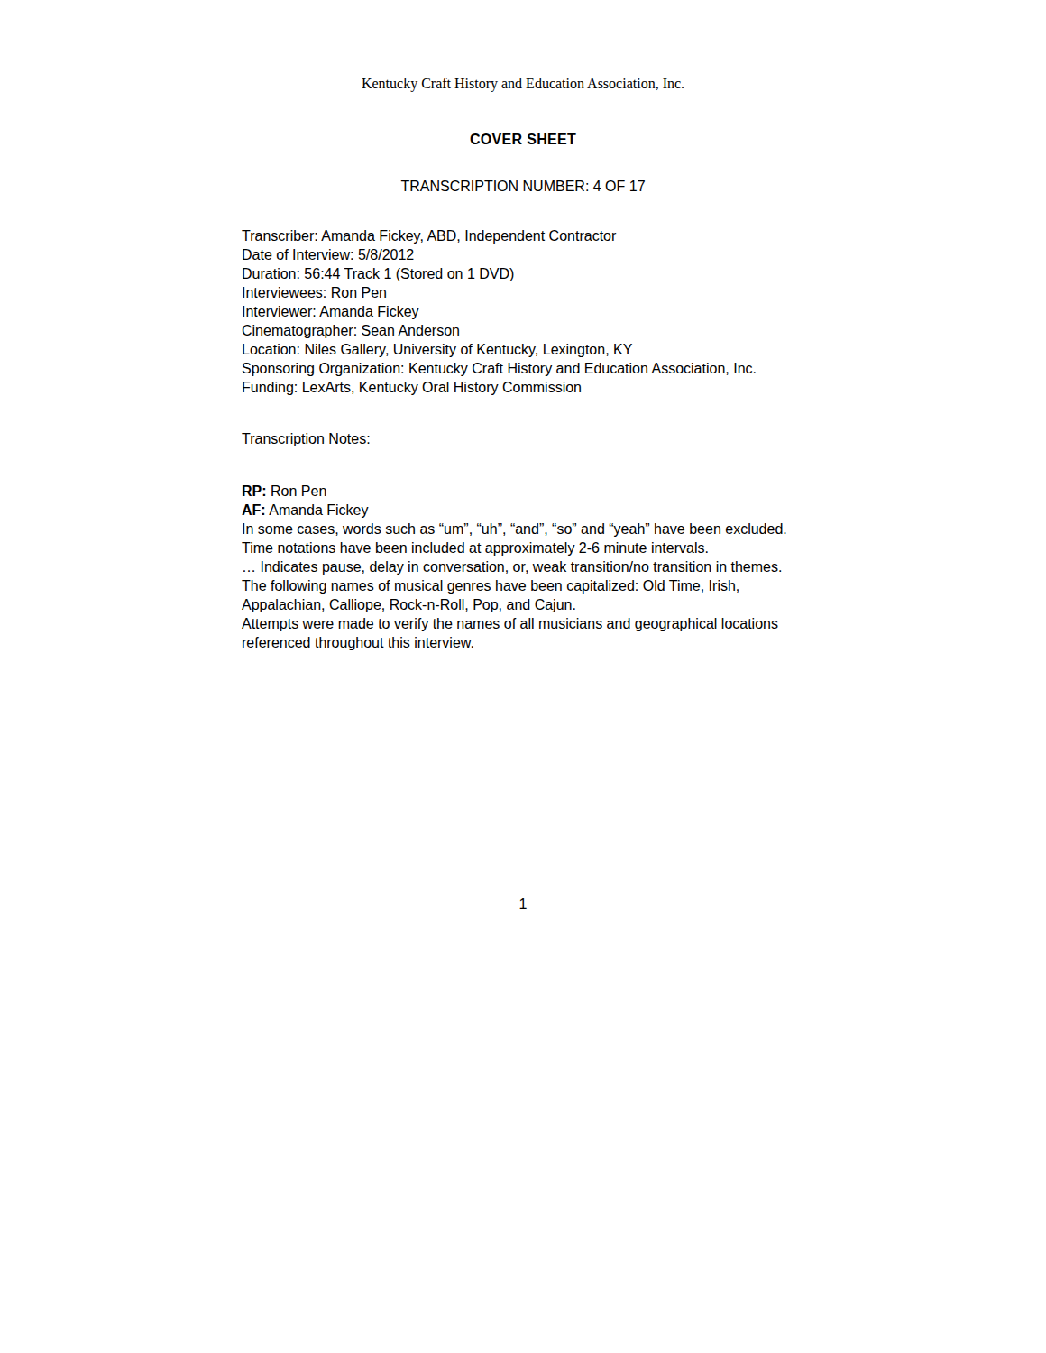Kentucky Craft History and Education Association, Inc.
COVER SHEET
TRANSCRIPTION NUMBER: 4 OF 17
Transcriber: Amanda Fickey, ABD, Independent Contractor
Date of Interview: 5/8/2012
Duration: 56:44 Track 1 (Stored on 1 DVD)
Interviewees: Ron Pen
Interviewer: Amanda Fickey
Cinematographer: Sean Anderson
Location: Niles Gallery, University of Kentucky, Lexington, KY
Sponsoring Organization: Kentucky Craft History and Education Association, Inc.
Funding: LexArts, Kentucky Oral History Commission
Transcription Notes:
RP: Ron Pen
AF: Amanda Fickey
In some cases, words such as “um”, “uh”, “and”, “so” and “yeah” have been excluded.
Time notations have been included at approximately 2-6 minute intervals.
… Indicates pause, delay in conversation, or, weak transition/no transition in themes.
The following names of musical genres have been capitalized: Old Time, Irish, Appalachian, Calliope, Rock-n-Roll, Pop, and Cajun.
Attempts were made to verify the names of all musicians and geographical locations referenced throughout this interview.
1